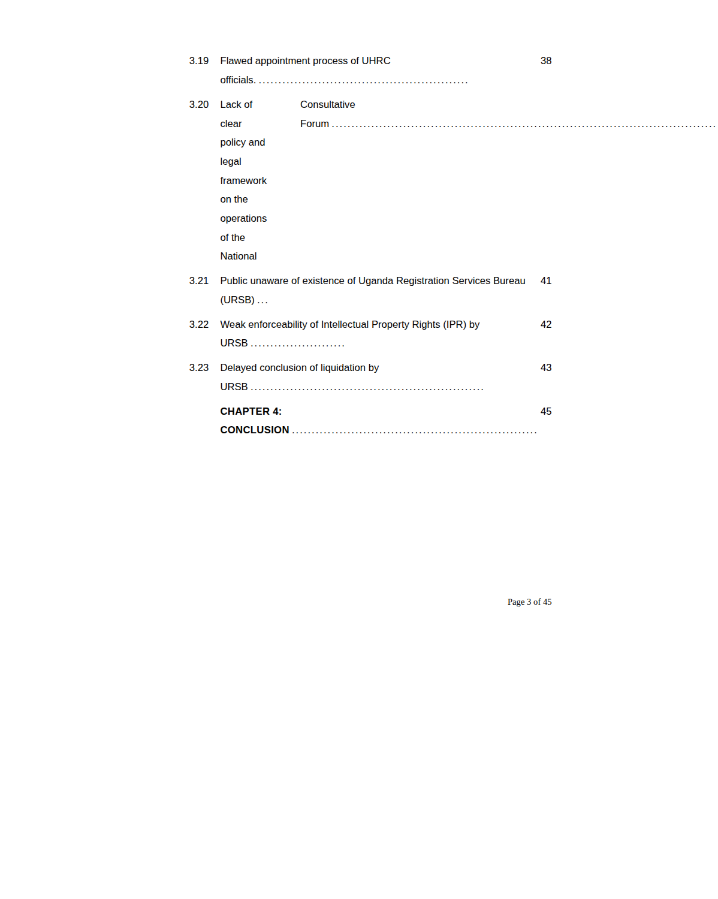3.19 Flawed appointment process of UHRC officials...................................................... 38
3.20 Lack of clear policy and legal framework on the operations of the National
Consultative Forum................................................................................................. 41
3.21 Public unaware of existence of Uganda Registration Services Bureau (URSB)... 41
3.22 Weak enforceability of Intellectual Property Rights (IPR) by URSB........................ 42
3.23 Delayed conclusion of liquidation by URSB........................................................... 43
CHAPTER 4: CONCLUSION......................................................................................... 45
Page 3 of 45